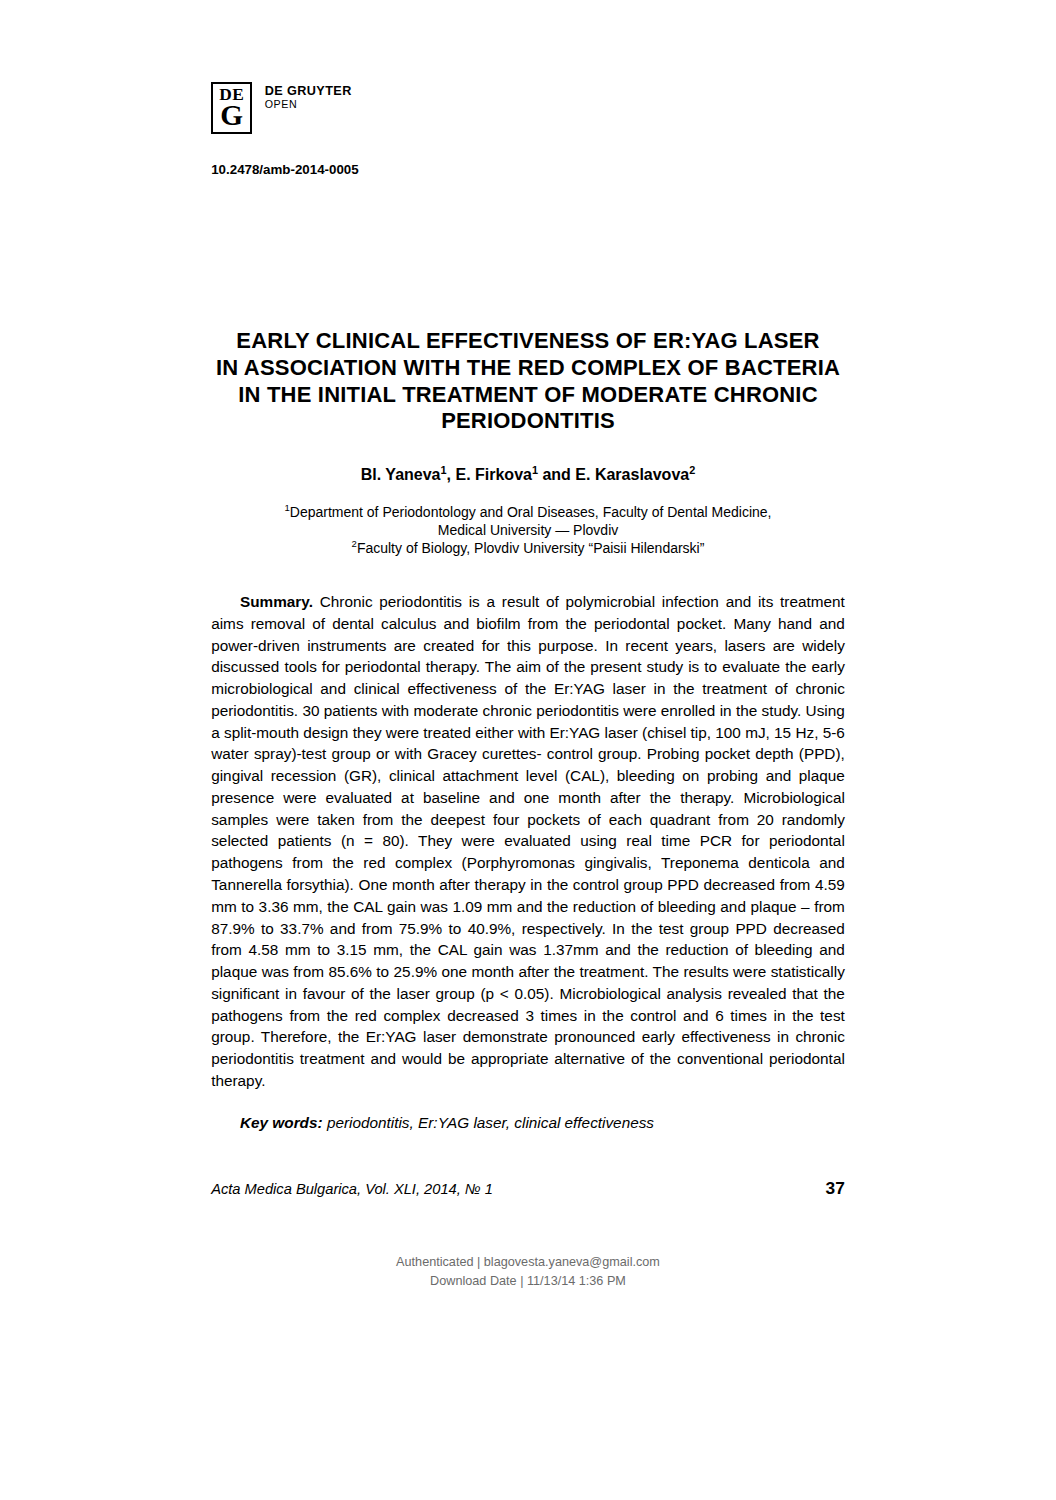DE G DE GRUYTEROPEN
10.2478/amb-2014-0005
Early Clinical Effectiveness of Er:YAG Laser
in Association with the Red Complex of Bacteria
in the Initial Treatment of Moderate Chronic
Periodontitis
Bl. Yaneva1, E. Firkova1 and E. Karaslavova2
1Department of Periodontology and Oral Diseases, Faculty of Dental Medicine,
Medical University — Plovdiv
2Faculty of Biology, Plovdiv University “Paisii Hilendarski”
Summary. Chronic periodontitis is a result of polymicrobial infection and its treatment aims removal of dental calculus and biofilm from the periodontal pocket. Many hand and power-driven instruments are created for this purpose. In recent years, lasers are widely discussed tools for periodontal therapy. The aim of the present study is to evaluate the early microbiological and clinical effectiveness of the Er:YAG laser in the treatment of chronic periodontitis. 30 patients with moderate chronic periodontitis were enrolled in the study. Using a split-mouth design they were treated either with Er:YAG laser (chisel tip, 100 mJ, 15 Hz, 5-6 water spray)-test group or with Gracey curettes- control group. Probing pocket depth (PPD), gingival recession (GR), clinical attachment level (CAL), bleeding on probing and plaque presence were evaluated at baseline and one month after the therapy. Microbiological samples were taken from the deepest four pockets of each quadrant from 20 randomly selected patients (n = 80). They were evaluated using real time PCR for periodontal pathogens from the red complex (Porphyromonas gingivalis, Treponema denticola and Tannerella forsythia). One month after therapy in the control group PPD decreased from 4.59 mm to 3.36 mm, the CAL gain was 1.09 mm and the reduction of bleeding and plaque – from 87.9% to 33.7% and from 75.9% to 40.9%, respectively. In the test group PPD decreased from 4.58 mm to 3.15 mm, the CAL gain was 1.37mm and the reduction of bleeding and plaque was from 85.6% to 25.9% one month after the treatment. The results were statistically significant in favour of the laser group (p < 0.05). Microbiological analysis revealed that the pathogens from the red complex decreased 3 times in the control and 6 times in the test group. Therefore, the Er:YAG laser demonstrate pronounced early effectiveness in chronic periodontitis treatment and would be appropriate alternative of the conventional periodontal therapy.
Key words: periodontitis, Er:YAG laser, clinical effectiveness
Acta Medica Bulgarica, Vol. XLI, 2014, № 1 37
Authenticated | blagovesta.yaneva@gmail.com Download Date | 11/13/14 1:36 PM